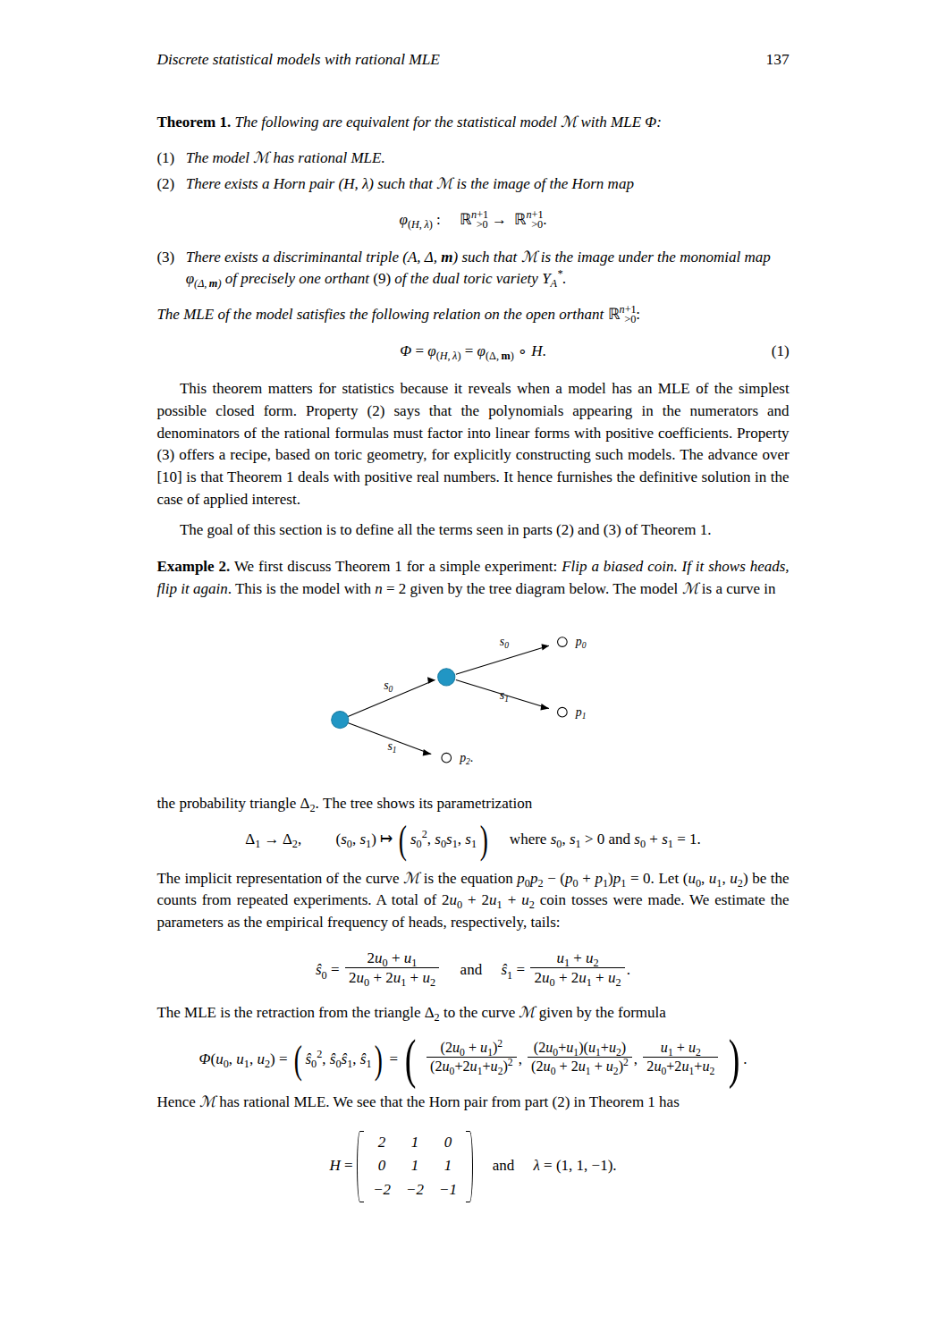Discrete statistical models with rational MLE 137
Theorem 1. The following are equivalent for the statistical model ℳ with MLE Φ:
(1) The model ℳ has rational MLE.
(2) There exists a Horn pair (H, λ) such that ℳ is the image of the Horn map
φ(H, λ) :  ℝn+1>0 → ℝn+1>0.
(3) There exists a discriminantal triple (A, Δ, m) such that ℳ is the image under the monomial map φ(Δ, m) of precisely one orthant (9) of the dual toric variety YA*.
The MLE of the model satisfies the following relation on the open orthant ℝn+1>0:
Φ = φ(H, λ) = φ(Δ, m) ∘ H. (1)
This theorem matters for statistics because it reveals when a model has an MLE of the simplest possible closed form. Property (2) says that the polynomials appearing in the numerators and denominators of the rational formulas must factor into linear forms with positive coefficients. Property (3) offers a recipe, based on toric geometry, for explicitly constructing such models. The advance over [10] is that Theorem 1 deals with positive real numbers. It hence furnishes the definitive solution in the case of applied interest.
The goal of this section is to define all the terms seen in parts (2) and (3) of Theorem 1.
Example 2. We first discuss Theorem 1 for a simple experiment: Flip a biased coin. If it shows heads, flip it again. This is the model with n = 2 given by the tree diagram below. The model ℳ is a curve in
s0 s1 s0 s1 p0 p1 p2.
the probability triangle Δ2. The tree shows its parametrization
Δ1 → Δ2,   (s0, s1) ↦ (s02, s0s1, s1)  where s0, s1 > 0 and s0 + s1 = 1.
The implicit representation of the curve ℳ is the equation p0p2 − (p0 + p1)p1 = 0. Let (u0, u1, u2) be the counts from repeated experiments. A total of 2u0 + 2u1 + u2 coin tosses were made. We estimate the parameters as the empirical frequency of heads, respectively, tails:
ŝ0 = 2u0 + u1 2u0 + 2u1 + u2  and  ŝ1 = u1 + u2 2u0 + 2u1 + u2 .
The MLE is the retraction from the triangle Δ2 to the curve ℳ given by the formula
Φ(u0, u1, u2) = (ŝ02, ŝ0ŝ1, ŝ1) = ( (2u0 + u1)2 (2u0+2u1+u2)2 , (2u0+u1)(u1+u2) (2u0 + 2u1 + u2)2 , u1 + u2 2u0+2u1+u2 ).
Hence ℳ has rational MLE. We see that the Horn pair from part (2) in Theorem 1 has
H =
| 2 | 1 | 0 |
| 0 | 1 | 1 |
| −2 | −2 | −1 |
 and  λ = (1, 1, −1).